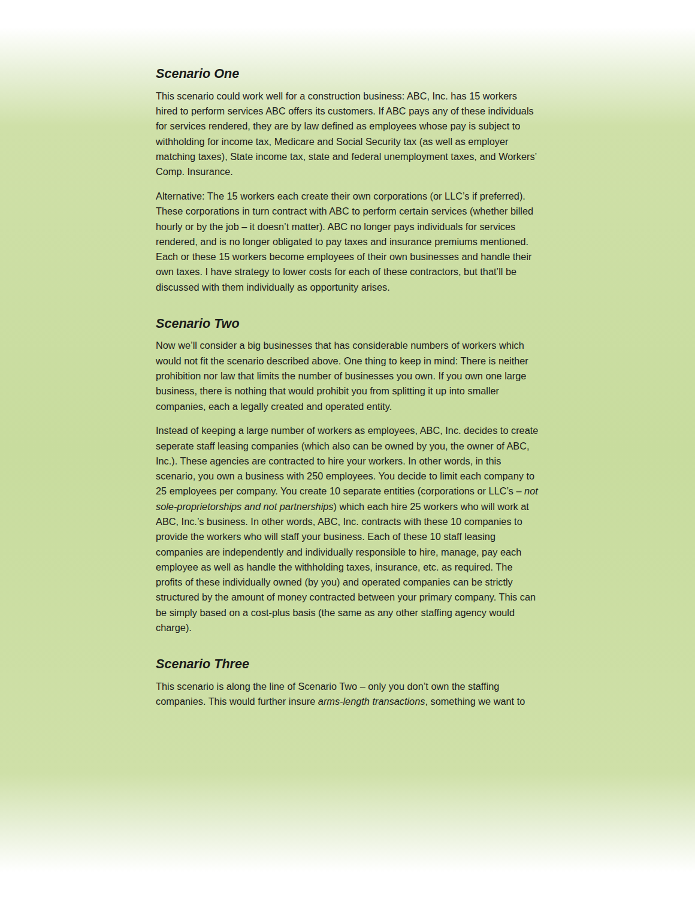Scenario One
This scenario could work well for a construction business: ABC, Inc. has 15 workers hired to perform services ABC offers its customers. If ABC pays any of these individuals for services rendered, they are by law defined as employees whose pay is subject to withholding for income tax, Medicare and Social Security tax (as well as employer matching taxes), State income tax, state and federal unemployment taxes, and Workers’ Comp. Insurance.
Alternative: The 15 workers each create their own corporations (or LLC’s if preferred). These corporations in turn contract with ABC to perform certain services (whether billed hourly or by the job – it doesn’t matter). ABC no longer pays individuals for services rendered, and is no longer obligated to pay taxes and insurance premiums mentioned. Each or these 15 workers become employees of their own businesses and handle their own taxes. I have strategy to lower costs for each of these contractors, but that’ll be discussed with them individually as opportunity arises.
Scenario Two
Now we’ll consider a big businesses that has considerable numbers of workers which would not fit the scenario described above. One thing to keep in mind: There is neither prohibition nor law that limits the number of businesses you own. If you own one large business, there is nothing that would prohibit you from splitting it up into smaller companies, each a legally created and operated entity.
Instead of keeping a large number of workers as employees, ABC, Inc. decides to create seperate staff leasing companies (which also can be owned by you, the owner of ABC, Inc.). These agencies are contracted to hire your workers. In other words, in this scenario, you own a business with 250 employees. You decide to limit each company to 25 employees per company. You create 10 separate entities (corporations or LLC’s – not sole-proprietorships and not partnerships) which each hire 25 workers who will work at ABC, Inc.’s business. In other words, ABC, Inc. contracts with these 10 companies to provide the workers who will staff your business. Each of these 10 staff leasing companies are independently and individually responsible to hire, manage, pay each employee as well as handle the withholding taxes, insurance, etc. as required. The profits of these individually owned (by you) and operated companies can be strictly structured by the amount of money contracted between your primary company. This can be simply based on a cost-plus basis (the same as any other staffing agency would charge).
Scenario Three
This scenario is along the line of Scenario Two – only you don’t own the staffing companies. This would further insure arms-length transactions, something we want to